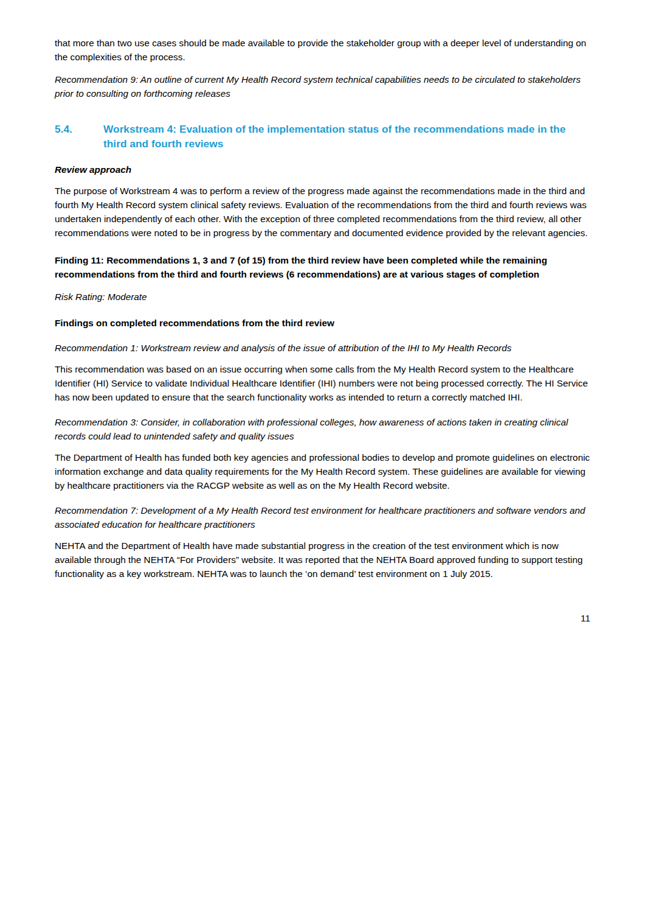that more than two use cases should be made available to provide the stakeholder group with a deeper level of understanding on the complexities of the process.
Recommendation 9: An outline of current My Health Record system technical capabilities needs to be circulated to stakeholders prior to consulting on forthcoming releases
5.4. Workstream 4: Evaluation of the implementation status of the recommendations made in the third and fourth reviews
Review approach
The purpose of Workstream 4 was to perform a review of the progress made against the recommendations made in the third and fourth My Health Record system clinical safety reviews. Evaluation of the recommendations from the third and fourth reviews was undertaken independently of each other. With the exception of three completed recommendations from the third review, all other recommendations were noted to be in progress by the commentary and documented evidence provided by the relevant agencies.
Finding 11: Recommendations 1, 3 and 7 (of 15) from the third review have been completed while the remaining recommendations from the third and fourth reviews (6 recommendations) are at various stages of completion
Risk Rating: Moderate
Findings on completed recommendations from the third review
Recommendation 1: Workstream review and analysis of the issue of attribution of the IHI to My Health Records
This recommendation was based on an issue occurring when some calls from the My Health Record system to the Healthcare Identifier (HI) Service to validate Individual Healthcare Identifier (IHI) numbers were not being processed correctly. The HI Service has now been updated to ensure that the search functionality works as intended to return a correctly matched IHI.
Recommendation 3: Consider, in collaboration with professional colleges, how awareness of actions taken in creating clinical records could lead to unintended safety and quality issues
The Department of Health has funded both key agencies and professional bodies to develop and promote guidelines on electronic information exchange and data quality requirements for the My Health Record system. These guidelines are available for viewing by healthcare practitioners via the RACGP website as well as on the My Health Record website.
Recommendation 7: Development of a My Health Record test environment for healthcare practitioners and software vendors and associated education for healthcare practitioners
NEHTA and the Department of Health have made substantial progress in the creation of the test environment which is now available through the NEHTA “For Providers” website. It was reported that the NEHTA Board approved funding to support testing functionality as a key workstream. NEHTA was to launch the ‘on demand’ test environment on 1 July 2015.
11